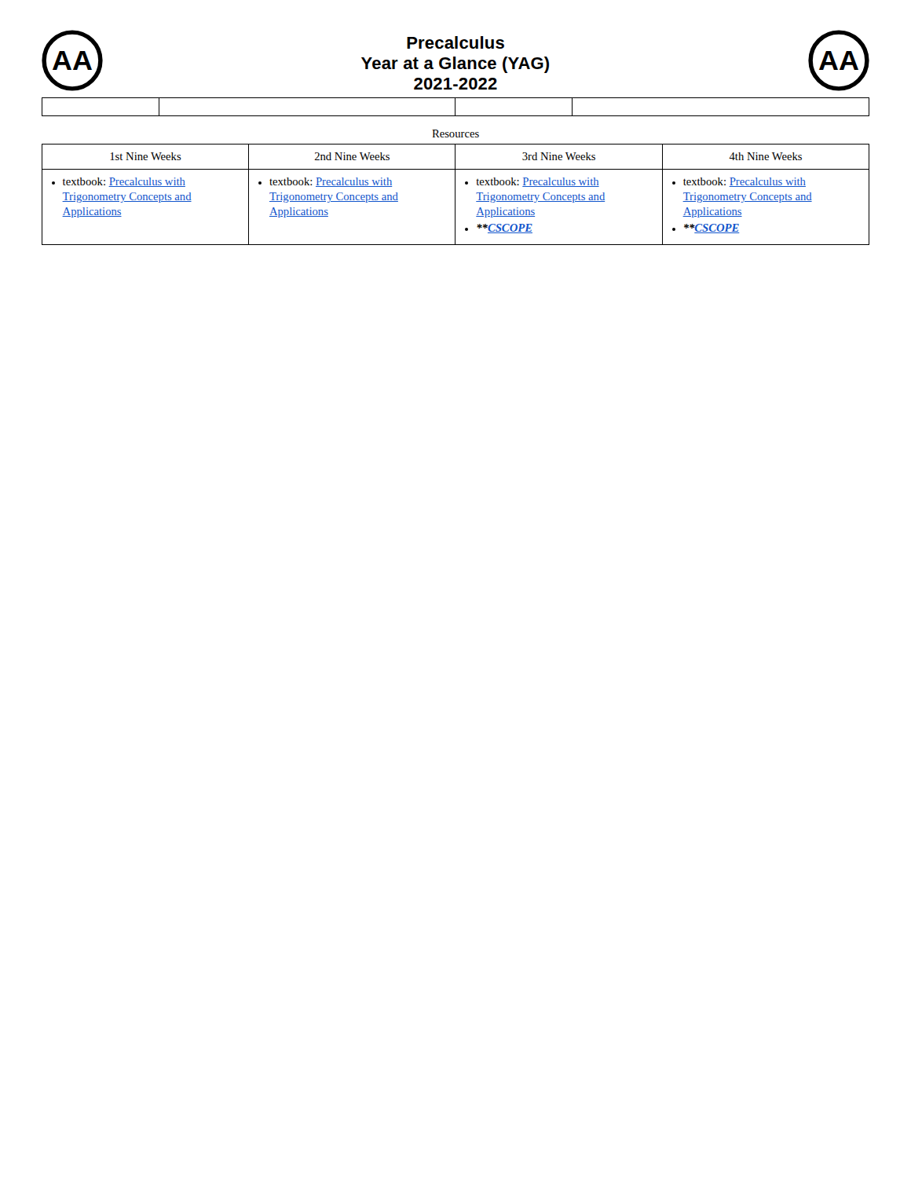AA
Precalculus
Year at a Glance (YAG)
2021-2022
AA
Resources
| 1st Nine Weeks | 2nd Nine Weeks | 3rd Nine Weeks | 4th Nine Weeks |
| --- | --- | --- | --- |
| textbook: Precalculus with Trigonometry Concepts and Applications | textbook: Precalculus with Trigonometry Concepts and Applications | textbook: Precalculus with Trigonometry Concepts and Applications ** CSCOPE | textbook: Precalculus with Trigonometry Concepts and Applications ** CSCOPE |